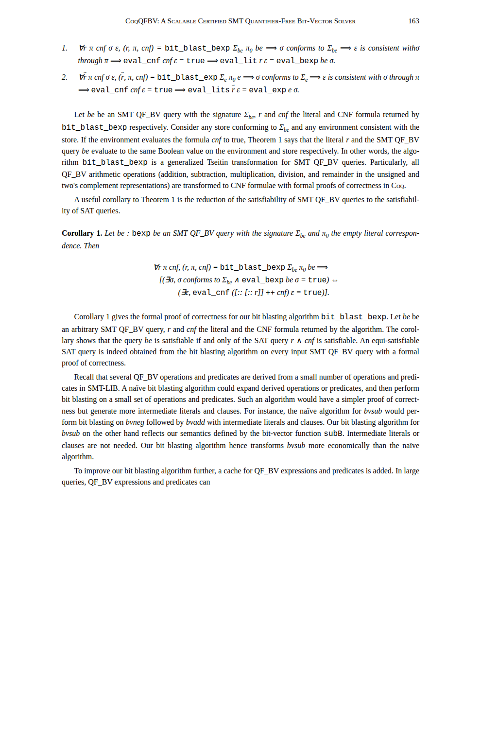CoqQFBV: A Scalable Certified SMT Quantifier-Free Bit-Vector Solver 163
∀r π cnf σ ε, (r, π, cnf) = bit_blast_bexp Σbe π0 be ⟹ σ conforms to Σbe ⟹ ε is consistent withσ through π ⟹ eval_cnf cnf ε = true ⟹ eval_lit r ε = eval_bexp be σ.
∀r π cnf σ ε, (r, π, cnf) = bit_blast_exp Σe π0 e ⟹ σ conforms to Σe ⟹ ε is consistent with σ through π ⟹ eval_cnf cnf ε = true ⟹ eval_lits r ε = eval_exp e σ.
Let be be an SMT QF_BV query with the signature Σbe, r and cnf the literal and CNF formula returned by bit_blast_bexp respectively. Consider any store conforming to Σbe and any environment consistent with the store. If the environment evaluates the formula cnf to true, Theorem 1 says that the literal r and the SMT QF_BV query be evaluate to the same Boolean value on the environment and store respectively. In other words, the algorithm bit_blast_bexp is a generalized Tseitin transformation for SMT QF_BV queries. Particularly, all QF_BV arithmetic operations (addition, subtraction, multiplication, division, and remainder in the unsigned and two's complement representations) are transformed to CNF formulae with formal proofs of correctness in Coq.
A useful corollary to Theorem 1 is the reduction of the satisfiability of SMT QF_BV queries to the satisfiability of SAT queries.
Corollary 1. Let be : bexp be an SMT QF_BV query with the signature Σbe and π0 the empty literal correspondence. Then
∀r π cnf, (r, π, cnf) = bit_blast_bexp Σbe π0 be ⟹ [(∃σ, σ conforms to Σbe ∧ eval_bexp be σ = true) ⇔ (∃ε, eval_cnf ([:: [:: r]] ++ cnf) ε = true)].
Corollary 1 gives the formal proof of correctness for our bit blasting algorithm bit_blast_bexp. Let be be an arbitrary SMT QF_BV query, r and cnf the literal and the CNF formula returned by the algorithm. The corollary shows that the query be is satisfiable if and only of the SAT query r ∧ cnf is satisfiable. An equi-satisfiable SAT query is indeed obtained from the bit blasting algorithm on every input SMT QF_BV query with a formal proof of correctness.
Recall that several QF_BV operations and predicates are derived from a small number of operations and predicates in SMT-LIB. A naïve bit blasting algorithm could expand derived operations or predicates, and then perform bit blasting on a small set of operations and predicates. Such an algorithm would have a simpler proof of correctness but generate more intermediate literals and clauses. For instance, the naïve algorithm for bvsub would perform bit blasting on bvneg followed by bvadd with intermediate literals and clauses. Our bit blasting algorithm for bvsub on the other hand reflects our semantics defined by the bit-vector function subB. Intermediate literals or clauses are not needed. Our bit blasting algorithm hence transforms bvsub more economically than the naïve algorithm.
To improve our bit blasting algorithm further, a cache for QF_BV expressions and predicates is added. In large queries, QF_BV expressions and predicates can